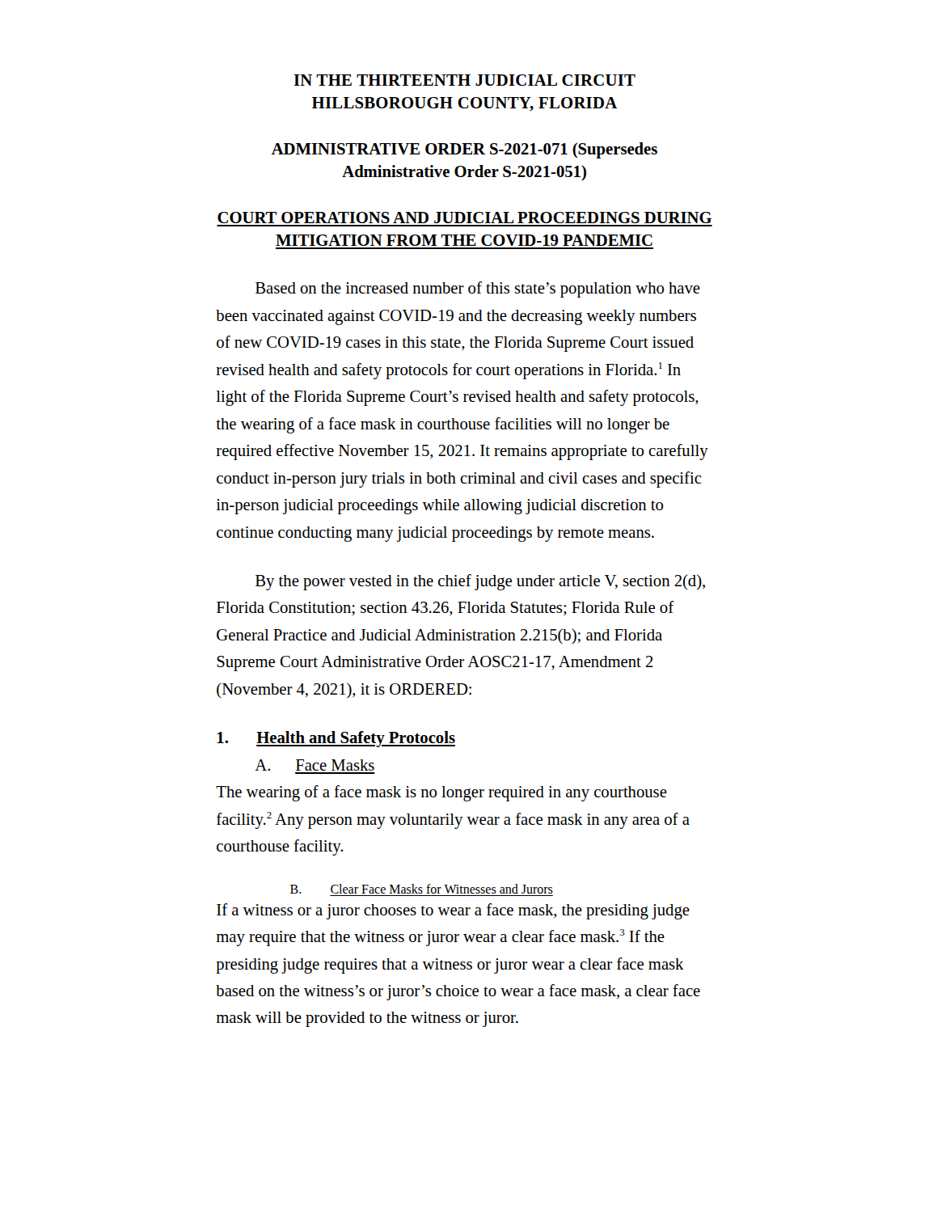IN THE THIRTEENTH JUDICIAL CIRCUIT HILLSBOROUGH COUNTY, FLORIDA
ADMINISTRATIVE ORDER S-2021-071 (Supersedes Administrative Order S-2021-051)
COURT OPERATIONS AND JUDICIAL PROCEEDINGS DURING MITIGATION FROM THE COVID-19 PANDEMIC
Based on the increased number of this state’s population who have been vaccinated against COVID-19 and the decreasing weekly numbers of new COVID-19 cases in this state, the Florida Supreme Court issued revised health and safety protocols for court operations in Florida.1 In light of the Florida Supreme Court’s revised health and safety protocols, the wearing of a face mask in courthouse facilities will no longer be required effective November 15, 2021. It remains appropriate to carefully conduct in-person jury trials in both criminal and civil cases and specific in-person judicial proceedings while allowing judicial discretion to continue conducting many judicial proceedings by remote means.
By the power vested in the chief judge under article V, section 2(d), Florida Constitution; section 43.26, Florida Statutes; Florida Rule of General Practice and Judicial Administration 2.215(b); and Florida Supreme Court Administrative Order AOSC21-17, Amendment 2 (November 4, 2021), it is ORDERED:
1. Health and Safety Protocols
A. Face Masks
The wearing of a face mask is no longer required in any courthouse facility.2 Any person may voluntarily wear a face mask in any area of a courthouse facility.
B. Clear Face Masks for Witnesses and Jurors
If a witness or a juror chooses to wear a face mask, the presiding judge may require that the witness or juror wear a clear face mask.3 If the presiding judge requires that a witness or juror wear a clear face mask based on the witness’s or juror’s choice to wear a face mask, a clear face mask will be provided to the witness or juror.